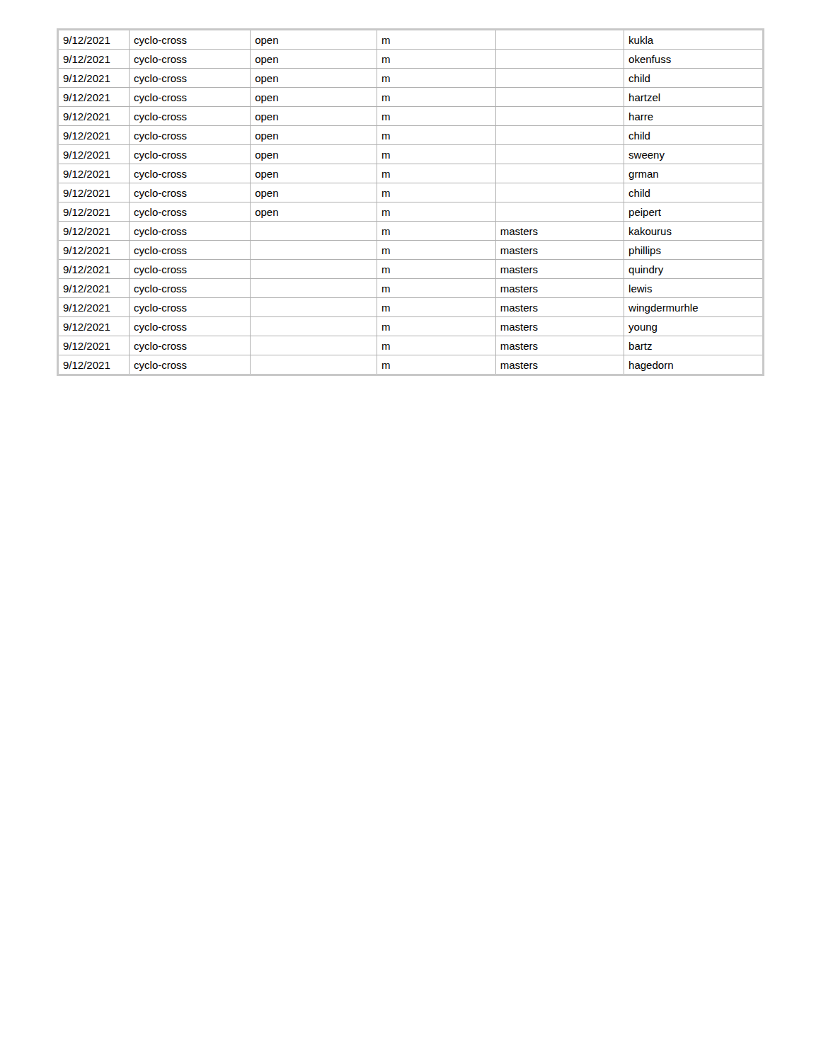| 9/12/2021 | cyclo-cross | open | m | | kukla |
| 9/12/2021 | cyclo-cross | open | m | | okenfuss |
| 9/12/2021 | cyclo-cross | open | m | | child |
| 9/12/2021 | cyclo-cross | open | m | | hartzel |
| 9/12/2021 | cyclo-cross | open | m | | harre |
| 9/12/2021 | cyclo-cross | open | m | | child |
| 9/12/2021 | cyclo-cross | open | m | | sweeny |
| 9/12/2021 | cyclo-cross | open | m | | grman |
| 9/12/2021 | cyclo-cross | open | m | | child |
| 9/12/2021 | cyclo-cross | open | m | | peipert |
| 9/12/2021 | cyclo-cross | | m | masters | kakourus |
| 9/12/2021 | cyclo-cross | | m | masters | phillips |
| 9/12/2021 | cyclo-cross | | m | masters | quindry |
| 9/12/2021 | cyclo-cross | | m | masters | lewis |
| 9/12/2021 | cyclo-cross | | m | masters | wingdermurhle |
| 9/12/2021 | cyclo-cross | | m | masters | young |
| 9/12/2021 | cyclo-cross | | m | masters | bartz |
| 9/12/2021 | cyclo-cross | | m | masters | hagedorn |